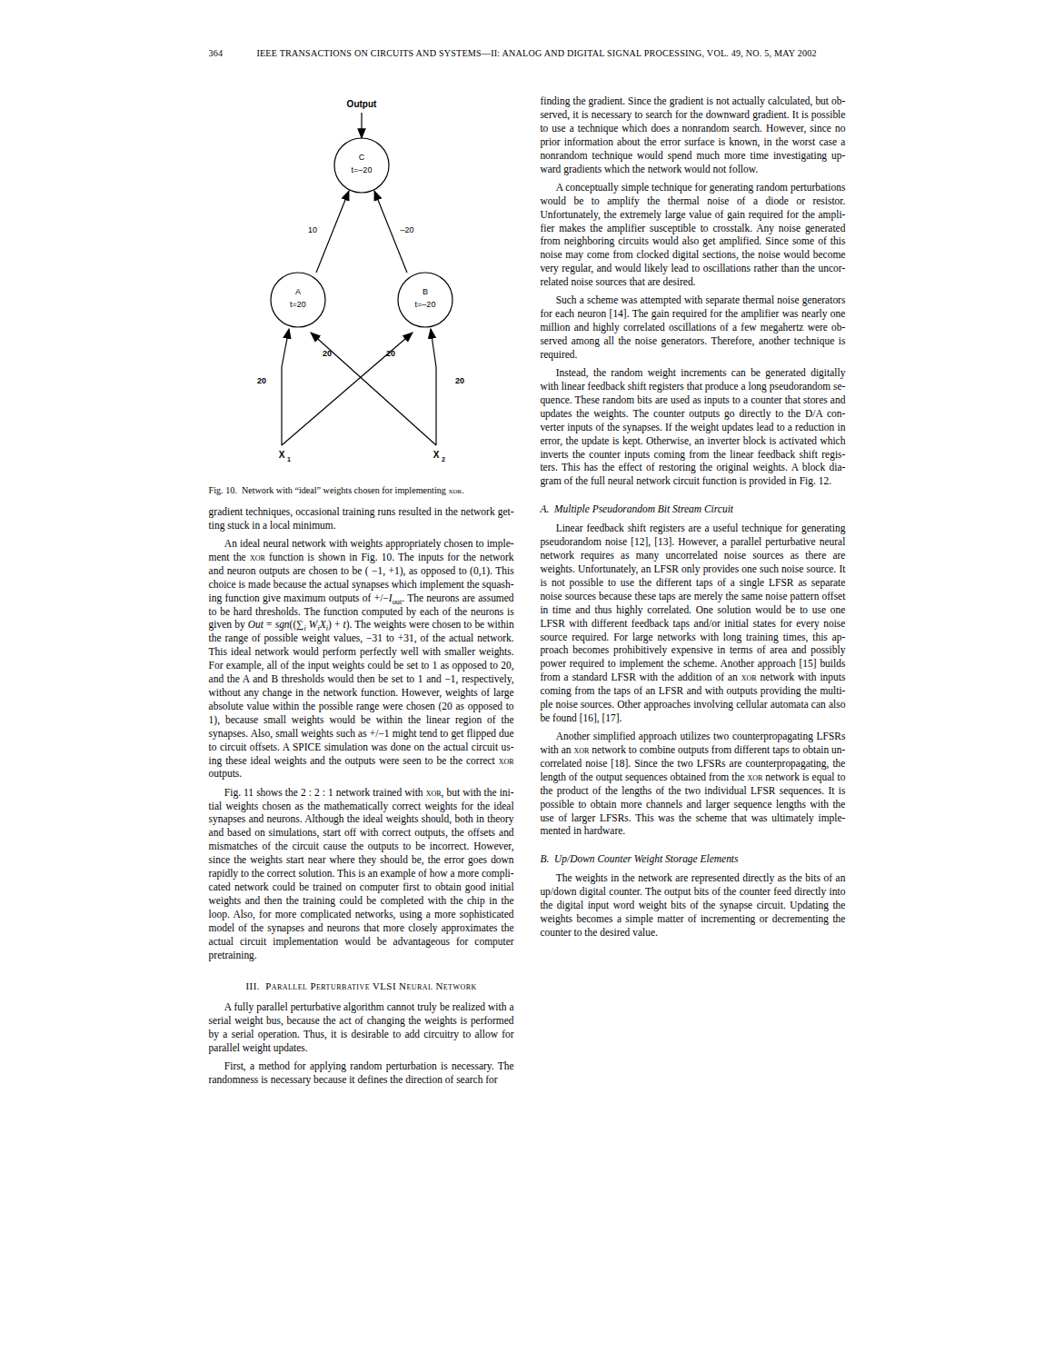364
IEEE TRANSACTIONS ON CIRCUITS AND SYSTEMS—II: ANALOG AND DIGITAL SIGNAL PROCESSING, VOL. 49, NO. 5, MAY 2002
Output C t=–20 10 –20 A t=20 B t=–20 X 1 X 2 20 20 20 20
Fig. 10. Network with “ideal” weights chosen for implementing xor.
gradient techniques, occasional training runs resulted in the network getting stuck in a local minimum.
An ideal neural network with weights appropriately chosen to implement the xor function is shown in Fig. 10. The inputs for the network and neuron outputs are chosen to be ( −1, +1), as opposed to (0,1). This choice is made because the actual synapses which implement the squashing function give maximum outputs of +/−Iout. The neurons are assumed to be hard thresholds. The function computed by each of the neurons is given by Out = sgn((∑i WiXi) + t). The weights were chosen to be within the range of possible weight values, −31 to +31, of the actual network. This ideal network would perform perfectly well with smaller weights. For example, all of the input weights could be set to 1 as opposed to 20, and the A and B thresholds would then be set to 1 and −1, respectively, without any change in the network function. However, weights of large absolute value within the possible range were chosen (20 as opposed to 1), because small weights would be within the linear region of the synapses. Also, small weights such as +/−1 might tend to get flipped due to circuit offsets. A SPICE simulation was done on the actual circuit using these ideal weights and the outputs were seen to be the correct xor outputs.
Fig. 11 shows the 2 : 2 : 1 network trained with xor, but with the initial weights chosen as the mathematically correct weights for the ideal synapses and neurons. Although the ideal weights should, both in theory and based on simulations, start off with correct outputs, the offsets and mismatches of the circuit cause the outputs to be incorrect. However, since the weights start near where they should be, the error goes down rapidly to the correct solution. This is an example of how a more complicated network could be trained on computer first to obtain good initial weights and then the training could be completed with the chip in the loop. Also, for more complicated networks, using a more sophisticated model of the synapses and neurons that more closely approximates the actual circuit implementation would be advantageous for computer pretraining.
III. Parallel Perturbative VLSI Neural Network
A fully parallel perturbative algorithm cannot truly be realized with a serial weight bus, because the act of changing the weights is performed by a serial operation. Thus, it is desirable to add circuitry to allow for parallel weight updates.
First, a method for applying random perturbation is necessary. The randomness is necessary because it defines the direction of search for
finding the gradient. Since the gradient is not actually calculated, but observed, it is necessary to search for the downward gradient. It is possible to use a technique which does a nonrandom search. However, since no prior information about the error surface is known, in the worst case a nonrandom technique would spend much more time investigating upward gradients which the network would not follow.
A conceptually simple technique for generating random perturbations would be to amplify the thermal noise of a diode or resistor. Unfortunately, the extremely large value of gain required for the amplifier makes the amplifier susceptible to crosstalk. Any noise generated from neighboring circuits would also get amplified. Since some of this noise may come from clocked digital sections, the noise would become very regular, and would likely lead to oscillations rather than the uncorrelated noise sources that are desired.
Such a scheme was attempted with separate thermal noise generators for each neuron [14]. The gain required for the amplifier was nearly one million and highly correlated oscillations of a few megahertz were observed among all the noise generators. Therefore, another technique is required.
Instead, the random weight increments can be generated digitally with linear feedback shift registers that produce a long pseudorandom sequence. These random bits are used as inputs to a counter that stores and updates the weights. The counter outputs go directly to the D/A converter inputs of the synapses. If the weight updates lead to a reduction in error, the update is kept. Otherwise, an inverter block is activated which inverts the counter inputs coming from the linear feedback shift registers. This has the effect of restoring the original weights. A block diagram of the full neural network circuit function is provided in Fig. 12.
A. Multiple Pseudorandom Bit Stream Circuit
Linear feedback shift registers are a useful technique for generating pseudorandom noise [12], [13]. However, a parallel perturbative neural network requires as many uncorrelated noise sources as there are weights. Unfortunately, an LFSR only provides one such noise source. It is not possible to use the different taps of a single LFSR as separate noise sources because these taps are merely the same noise pattern offset in time and thus highly correlated. One solution would be to use one LFSR with different feedback taps and/or initial states for every noise source required. For large networks with long training times, this approach becomes prohibitively expensive in terms of area and possibly power required to implement the scheme. Another approach [15] builds from a standard LFSR with the addition of an xor network with inputs coming from the taps of an LFSR and with outputs providing the multiple noise sources. Other approaches involving cellular automata can also be found [16], [17].
Another simplified approach utilizes two counterpropagating LFSRs with an xor network to combine outputs from different taps to obtain uncorrelated noise [18]. Since the two LFSRs are counterpropagating, the length of the output sequences obtained from the xor network is equal to the product of the lengths of the two individual LFSR sequences. It is possible to obtain more channels and larger sequence lengths with the use of larger LFSRs. This was the scheme that was ultimately implemented in hardware.
B. Up/Down Counter Weight Storage Elements
The weights in the network are represented directly as the bits of an up/down digital counter. The output bits of the counter feed directly into the digital input word weight bits of the synapse circuit. Updating the weights becomes a simple matter of incrementing or decrementing the counter to the desired value.